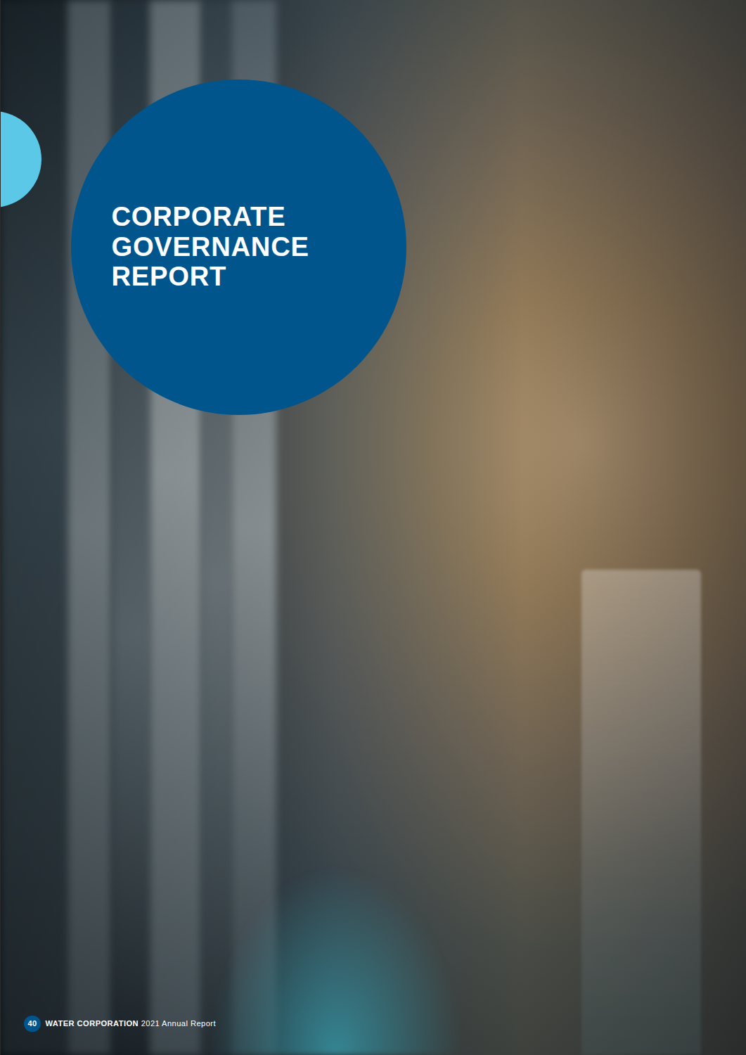Corporate
Governance
Report
40 Water Corporation 2021 Annual Report